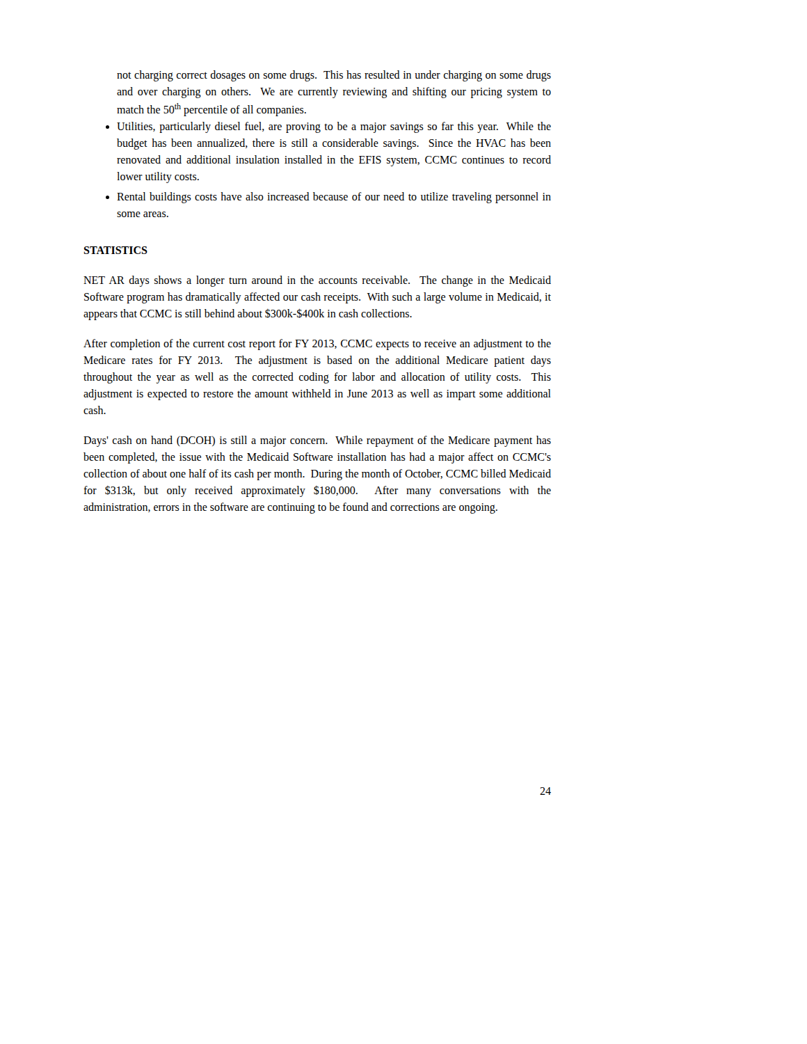not charging correct dosages on some drugs. This has resulted in under charging on some drugs and over charging on others. We are currently reviewing and shifting our pricing system to match the 50th percentile of all companies.
Utilities, particularly diesel fuel, are proving to be a major savings so far this year. While the budget has been annualized, there is still a considerable savings. Since the HVAC has been renovated and additional insulation installed in the EFIS system, CCMC continues to record lower utility costs.
Rental buildings costs have also increased because of our need to utilize traveling personnel in some areas.
STATISTICS
NET AR days shows a longer turn around in the accounts receivable. The change in the Medicaid Software program has dramatically affected our cash receipts. With such a large volume in Medicaid, it appears that CCMC is still behind about $300k-$400k in cash collections.
After completion of the current cost report for FY 2013, CCMC expects to receive an adjustment to the Medicare rates for FY 2013. The adjustment is based on the additional Medicare patient days throughout the year as well as the corrected coding for labor and allocation of utility costs. This adjustment is expected to restore the amount withheld in June 2013 as well as impart some additional cash.
Days' cash on hand (DCOH) is still a major concern. While repayment of the Medicare payment has been completed, the issue with the Medicaid Software installation has had a major affect on CCMC's collection of about one half of its cash per month. During the month of October, CCMC billed Medicaid for $313k, but only received approximately $180,000. After many conversations with the administration, errors in the software are continuing to be found and corrections are ongoing.
24